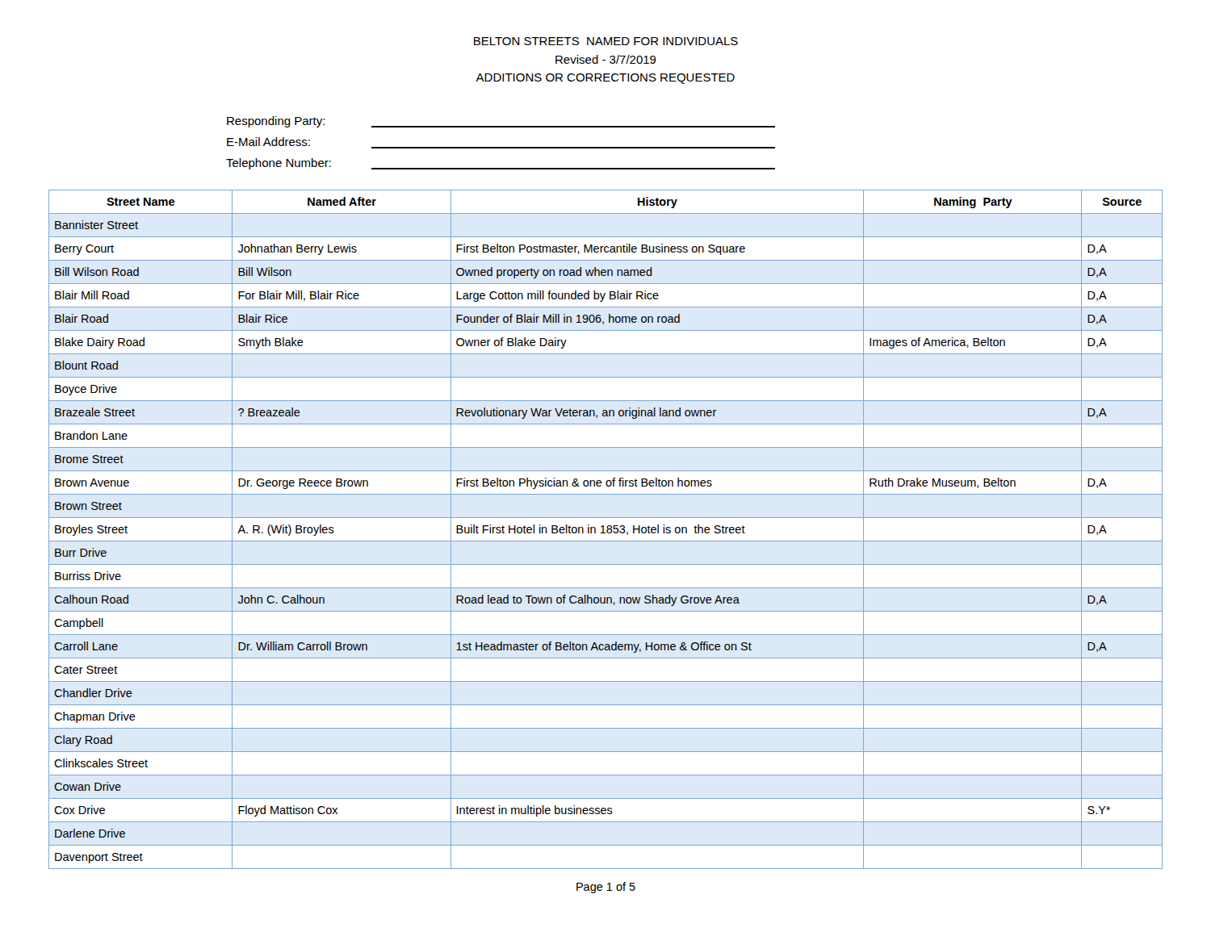BELTON STREETS NAMED FOR INDIVIDUALS
Revised - 3/7/2019
ADDITIONS OR CORRECTIONS REQUESTED
Responding Party:
E-Mail Address:
Telephone Number:
| Street Name | Named After | History | Naming Party | Source |
| --- | --- | --- | --- | --- |
| Bannister Street | | | | |
| Berry Court | Johnathan Berry Lewis | First Belton Postmaster, Mercantile Business on Square | | D,A |
| Bill Wilson Road | Bill Wilson | Owned property on road when named | | D,A |
| Blair Mill Road | For Blair Mill, Blair Rice | Large Cotton mill founded by Blair Rice | | D,A |
| Blair Road | Blair Rice | Founder of Blair Mill in 1906, home on road | | D,A |
| Blake Dairy Road | Smyth Blake | Owner of Blake Dairy | Images of America, Belton | D,A |
| Blount Road | | | | |
| Boyce Drive | | | | |
| Brazeale Street | ? Breazeale | Revolutionary War Veteran, an original land owner | | D,A |
| Brandon Lane | | | | |
| Brome Street | | | | |
| Brown Avenue | Dr. George Reece Brown | First Belton Physician & one of first Belton homes | Ruth Drake Museum, Belton | D,A |
| Brown Street | | | | |
| Broyles Street | A. R. (Wit) Broyles | Built First Hotel in Belton in 1853, Hotel is on the Street | | D,A |
| Burr Drive | | | | |
| Burriss Drive | | | | |
| Calhoun Road | John C. Calhoun | Road lead to Town of Calhoun, now Shady Grove Area | | D,A |
| Campbell | | | | |
| Carroll Lane | Dr. William Carroll Brown | 1st Headmaster of Belton Academy, Home & Office on St | | D,A |
| Cater Street | | | | |
| Chandler Drive | | | | |
| Chapman Drive | | | | |
| Clary Road | | | | |
| Clinkscales Street | | | | |
| Cowan Drive | | | | |
| Cox Drive | Floyd Mattison Cox | Interest in multiple businesses | | S.Y* |
| Darlene Drive | | | | |
| Davenport Street | | | | |
Page 1 of 5